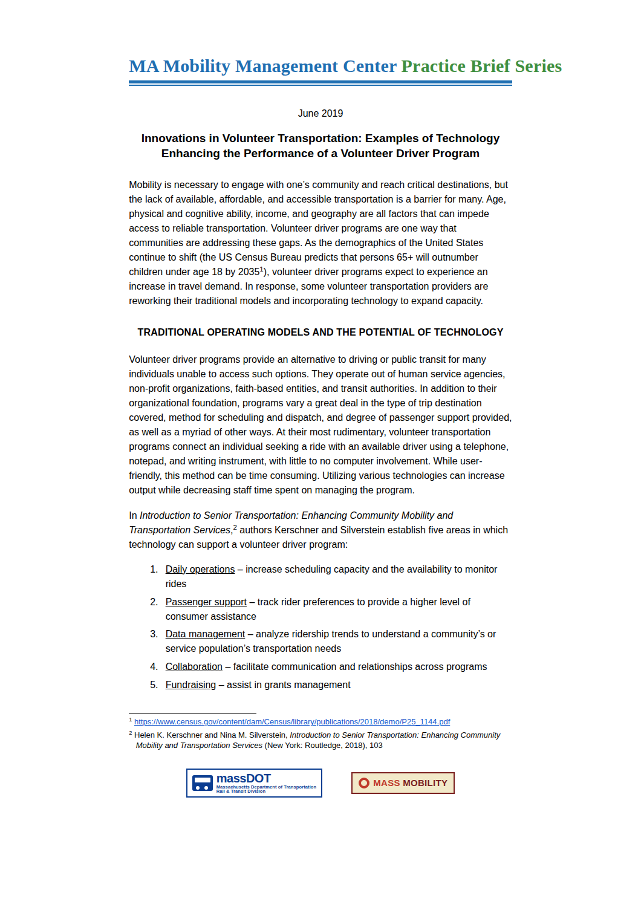MA Mobility Management Center Practice Brief Series
June 2019
Innovations in Volunteer Transportation: Examples of Technology
Enhancing the Performance of a Volunteer Driver Program
Mobility is necessary to engage with one’s community and reach critical destinations, but the lack of available, affordable, and accessible transportation is a barrier for many. Age, physical and cognitive ability, income, and geography are all factors that can impede access to reliable transportation. Volunteer driver programs are one way that communities are addressing these gaps. As the demographics of the United States continue to shift (the US Census Bureau predicts that persons 65+ will outnumber children under age 18 by 20351), volunteer driver programs expect to experience an increase in travel demand. In response, some volunteer transportation providers are reworking their traditional models and incorporating technology to expand capacity.
TRADITIONAL OPERATING MODELS AND THE POTENTIAL OF TECHNOLOGY
Volunteer driver programs provide an alternative to driving or public transit for many individuals unable to access such options. They operate out of human service agencies, non-profit organizations, faith-based entities, and transit authorities. In addition to their organizational foundation, programs vary a great deal in the type of trip destination covered, method for scheduling and dispatch, and degree of passenger support provided, as well as a myriad of other ways. At their most rudimentary, volunteer transportation programs connect an individual seeking a ride with an available driver using a telephone, notepad, and writing instrument, with little to no computer involvement. While user-friendly, this method can be time consuming. Utilizing various technologies can increase output while decreasing staff time spent on managing the program.
In Introduction to Senior Transportation: Enhancing Community Mobility and Transportation Services,2 authors Kerschner and Silverstein establish five areas in which technology can support a volunteer driver program:
Daily operations – increase scheduling capacity and the availability to monitor rides
Passenger support – track rider preferences to provide a higher level of consumer assistance
Data management – analyze ridership trends to understand a community’s or service population’s transportation needs
Collaboration – facilitate communication and relationships across programs
Fundraising – assist in grants management
1 https://www.census.gov/content/dam/Census/library/publications/2018/demo/P25_1144.pdf
2 Helen K. Kerschner and Nina M. Silverstein, Introduction to Senior Transportation: Enhancing Community Mobility and Transportation Services (New York: Routledge, 2018), 103
mass DOT
Massachusetts Department of Transportation
Rail & Transit Division
MASS MOBILITY